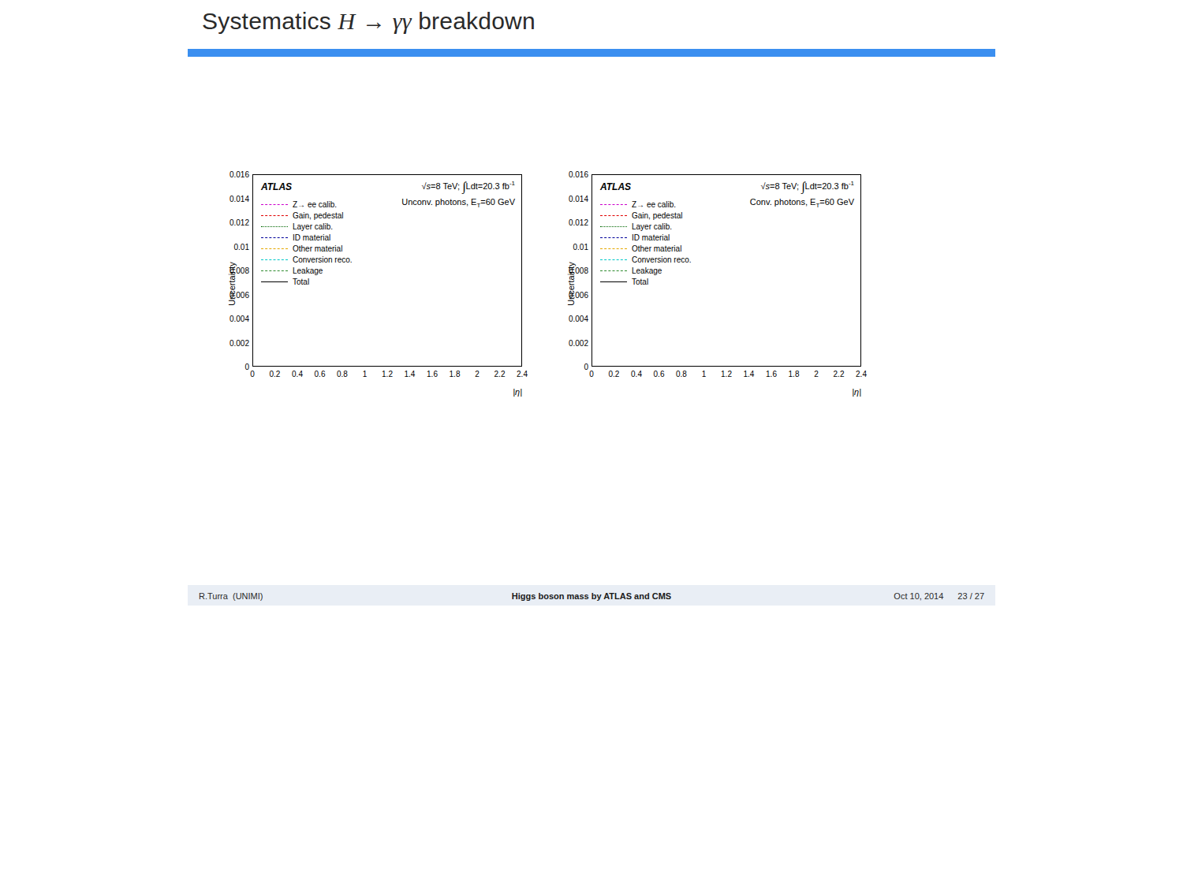Systematics H → γγ breakdown
Uncertainty
0.016
0.014
0.012
0.01
0.008
0.006
0.004
0.002
0
ATLAS
√s=8 TeV; ∫Ldt=20.3 fb-1
Unconv. photons, ET=60 GeV
Z→ ee calib.
Gain, pedestal
Layer calib.
ID material
Other material
Conversion reco.
Leakage
Total
0
0.2
0.4
0.6
0.8
1
1.2
1.4
1.6
1.8
2
2.2
2.4
|η|
Uncertainty
0.016
0.014
0.012
0.01
0.008
0.006
0.004
0.002
0
ATLAS
√s=8 TeV; ∫Ldt=20.3 fb-1
Conv. photons, ET=60 GeV
Z→ ee calib.
Gain, pedestal
Layer calib.
ID material
Other material
Conversion reco.
Leakage
Total
0
0.2
0.4
0.6
0.8
1
1.2
1.4
1.6
1.8
2
2.2
2.4
|η|
R.Turra (UNIMI)
Higgs boson mass by ATLAS and CMS
Oct 10, 201423 / 27